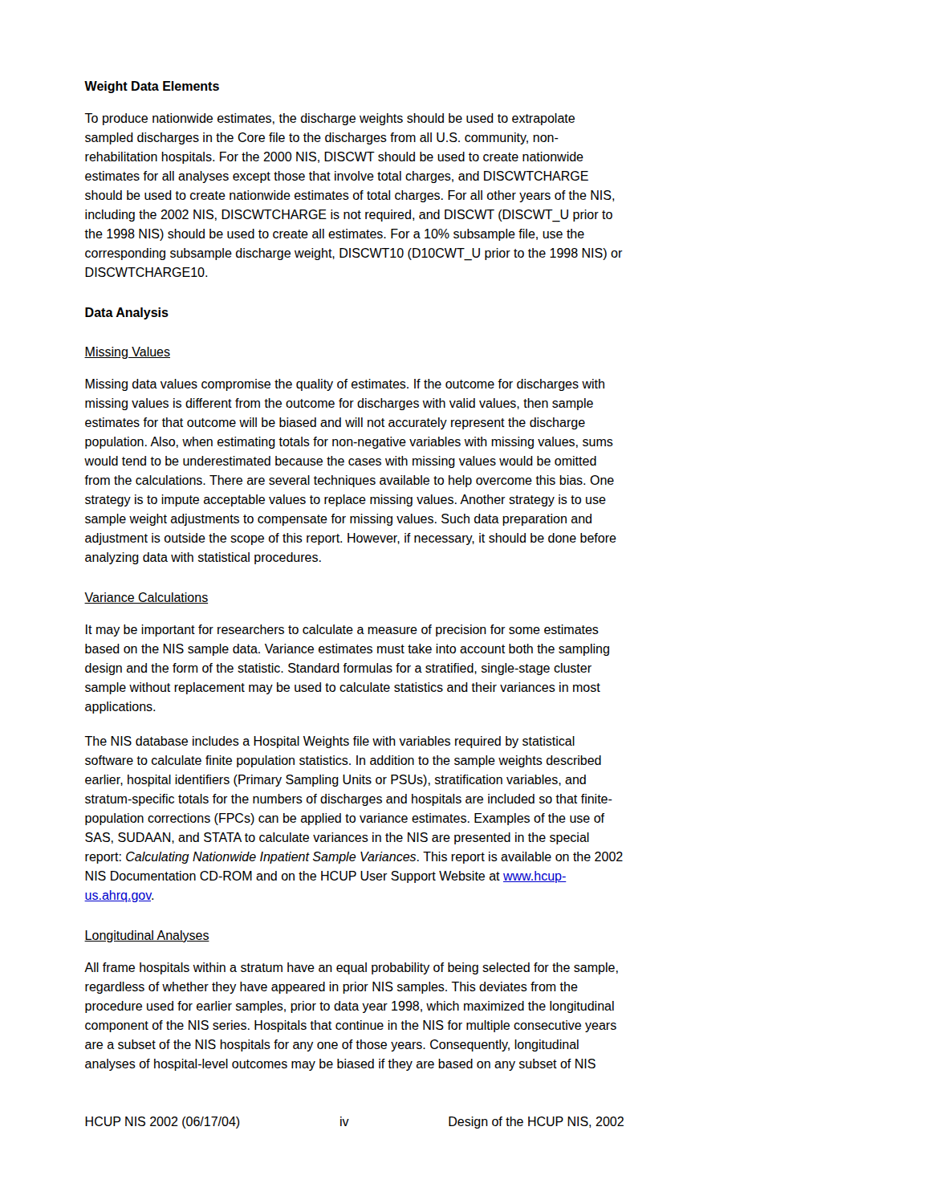Weight Data Elements
To produce nationwide estimates, the discharge weights should be used to extrapolate sampled discharges in the Core file to the discharges from all U.S. community, non-rehabilitation hospitals. For the 2000 NIS, DISCWT should be used to create nationwide estimates for all analyses except those that involve total charges, and DISCWTCHARGE should be used to create nationwide estimates of total charges. For all other years of the NIS, including the 2002 NIS, DISCWTCHARGE is not required, and DISCWT (DISCWT_U prior to the 1998 NIS) should be used to create all estimates. For a 10% subsample file, use the corresponding subsample discharge weight, DISCWT10 (D10CWT_U prior to the 1998 NIS) or DISCWTCHARGE10.
Data Analysis
Missing Values
Missing data values compromise the quality of estimates. If the outcome for discharges with missing values is different from the outcome for discharges with valid values, then sample estimates for that outcome will be biased and will not accurately represent the discharge population. Also, when estimating totals for non-negative variables with missing values, sums would tend to be underestimated because the cases with missing values would be omitted from the calculations. There are several techniques available to help overcome this bias. One strategy is to impute acceptable values to replace missing values. Another strategy is to use sample weight adjustments to compensate for missing values. Such data preparation and adjustment is outside the scope of this report. However, if necessary, it should be done before analyzing data with statistical procedures.
Variance Calculations
It may be important for researchers to calculate a measure of precision for some estimates based on the NIS sample data. Variance estimates must take into account both the sampling design and the form of the statistic. Standard formulas for a stratified, single-stage cluster sample without replacement may be used to calculate statistics and their variances in most applications.
The NIS database includes a Hospital Weights file with variables required by statistical software to calculate finite population statistics. In addition to the sample weights described earlier, hospital identifiers (Primary Sampling Units or PSUs), stratification variables, and stratum-specific totals for the numbers of discharges and hospitals are included so that finite-population corrections (FPCs) can be applied to variance estimates. Examples of the use of SAS, SUDAAN, and STATA to calculate variances in the NIS are presented in the special report: Calculating Nationwide Inpatient Sample Variances. This report is available on the 2002 NIS Documentation CD-ROM and on the HCUP User Support Website at www.hcup-us.ahrq.gov.
Longitudinal Analyses
All frame hospitals within a stratum have an equal probability of being selected for the sample, regardless of whether they have appeared in prior NIS samples. This deviates from the procedure used for earlier samples, prior to data year 1998, which maximized the longitudinal component of the NIS series. Hospitals that continue in the NIS for multiple consecutive years are a subset of the NIS hospitals for any one of those years. Consequently, longitudinal analyses of hospital-level outcomes may be biased if they are based on any subset of NIS
HCUP NIS 2002 (06/17/04) iv Design of the HCUP NIS, 2002